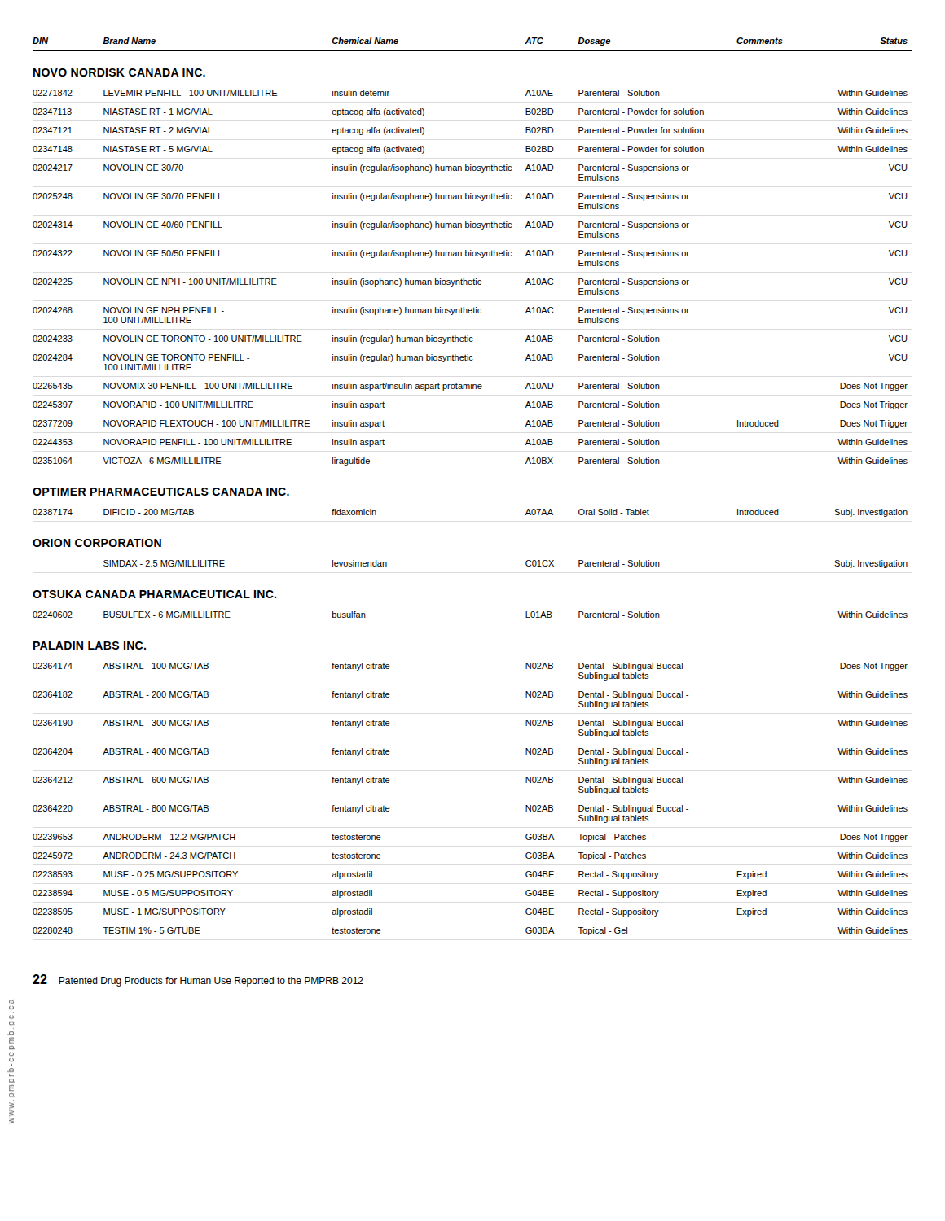www.pmprb-cepmb.gc.ca
| DIN | Brand Name | Chemical Name | ATC | Dosage | Comments | Status |
| --- | --- | --- | --- | --- | --- | --- |
| NOVO NORDISK CANADA INC. |
| 02271842 | LEVEMIR PENFILL - 100 UNIT/MILLILITRE | insulin detemir | A10AE | Parenteral - Solution | | Within Guidelines |
| 02347113 | NIASTASE RT - 1 MG/VIAL | eptacog alfa (activated) | B02BD | Parenteral - Powder for solution | | Within Guidelines |
| 02347121 | NIASTASE RT - 2 MG/VIAL | eptacog alfa (activated) | B02BD | Parenteral - Powder for solution | | Within Guidelines |
| 02347148 | NIASTASE RT - 5 MG/VIAL | eptacog alfa (activated) | B02BD | Parenteral - Powder for solution | | Within Guidelines |
| 02024217 | NOVOLIN GE 30/70 | insulin (regular/isophane) human biosynthetic | A10AD | Parenteral - Suspensions or Emulsions | | VCU |
| 02025248 | NOVOLIN GE 30/70 PENFILL | insulin (regular/isophane) human biosynthetic | A10AD | Parenteral - Suspensions or Emulsions | | VCU |
| 02024314 | NOVOLIN GE 40/60 PENFILL | insulin (regular/isophane) human biosynthetic | A10AD | Parenteral - Suspensions or Emulsions | | VCU |
| 02024322 | NOVOLIN GE 50/50 PENFILL | insulin (regular/isophane) human biosynthetic | A10AD | Parenteral - Suspensions or Emulsions | | VCU |
| 02024225 | NOVOLIN GE NPH - 100 UNIT/MILLILITRE | insulin (isophane) human biosynthetic | A10AC | Parenteral - Suspensions or Emulsions | | VCU |
| 02024268 | NOVOLIN GE NPH PENFILL - 100 UNIT/MILLILITRE | insulin (isophane) human biosynthetic | A10AC | Parenteral - Suspensions or Emulsions | | VCU |
| 02024233 | NOVOLIN GE TORONTO - 100 UNIT/MILLILITRE | insulin (regular) human biosynthetic | A10AB | Parenteral - Solution | | VCU |
| 02024284 | NOVOLIN GE TORONTO PENFILL - 100 UNIT/MILLILITRE | insulin (regular) human biosynthetic | A10AB | Parenteral - Solution | | VCU |
| 02265435 | NOVOMIX 30 PENFILL - 100 UNIT/MILLILITRE | insulin aspart/insulin aspart protamine | A10AD | Parenteral - Solution | | Does Not Trigger |
| 02245397 | NOVORAPID - 100 UNIT/MILLILITRE | insulin aspart | A10AB | Parenteral - Solution | | Does Not Trigger |
| 02377209 | NOVORAPID FLEXTOUCH - 100 UNIT/MILLILITRE | insulin aspart | A10AB | Parenteral - Solution | Introduced | Does Not Trigger |
| 02244353 | NOVORAPID PENFILL - 100 UNIT/MILLILITRE | insulin aspart | A10AB | Parenteral - Solution | | Within Guidelines |
| 02351064 | VICTOZA - 6 MG/MILLILITRE | liragultide | A10BX | Parenteral - Solution | | Within Guidelines |
| OPTIMER PHARMACEUTICALS CANADA INC. |
| 02387174 | DIFICID - 200 MG/TAB | fidaxomicin | A07AA | Oral Solid - Tablet | Introduced | Subj. Investigation |
| ORION CORPORATION |
| | SIMDAX - 2.5 MG/MILLILITRE | levosimendan | C01CX | Parenteral - Solution | | Subj. Investigation |
| OTSUKA CANADA PHARMACEUTICAL INC. |
| 02240602 | BUSULFEX - 6 MG/MILLILITRE | busulfan | L01AB | Parenteral - Solution | | Within Guidelines |
| PALADIN LABS INC. |
| 02364174 | ABSTRAL - 100 MCG/TAB | fentanyl citrate | N02AB | Dental - Sublingual Buccal - Sublingual tablets | | Does Not Trigger |
| 02364182 | ABSTRAL - 200 MCG/TAB | fentanyl citrate | N02AB | Dental - Sublingual Buccal - Sublingual tablets | | Within Guidelines |
| 02364190 | ABSTRAL - 300 MCG/TAB | fentanyl citrate | N02AB | Dental - Sublingual Buccal - Sublingual tablets | | Within Guidelines |
| 02364204 | ABSTRAL - 400 MCG/TAB | fentanyl citrate | N02AB | Dental - Sublingual Buccal - Sublingual tablets | | Within Guidelines |
| 02364212 | ABSTRAL - 600 MCG/TAB | fentanyl citrate | N02AB | Dental - Sublingual Buccal - Sublingual tablets | | Within Guidelines |
| 02364220 | ABSTRAL - 800 MCG/TAB | fentanyl citrate | N02AB | Dental - Sublingual Buccal - Sublingual tablets | | Within Guidelines |
| 02239653 | ANDRODERM - 12.2 MG/PATCH | testosterone | G03BA | Topical - Patches | | Does Not Trigger |
| 02245972 | ANDRODERM - 24.3 MG/PATCH | testosterone | G03BA | Topical - Patches | | Within Guidelines |
| 02238593 | MUSE - 0.25 MG/SUPPOSITORY | alprostadil | G04BE | Rectal - Suppository | Expired | Within Guidelines |
| 02238594 | MUSE - 0.5 MG/SUPPOSITORY | alprostadil | G04BE | Rectal - Suppository | Expired | Within Guidelines |
| 02238595 | MUSE - 1 MG/SUPPOSITORY | alprostadil | G04BE | Rectal - Suppository | Expired | Within Guidelines |
| 02280248 | TESTIM 1% - 5 G/TUBE | testosterone | G03BA | Topical - Gel | | Within Guidelines |
22 Patented Drug Products for Human Use Reported to the PMPRB 2012